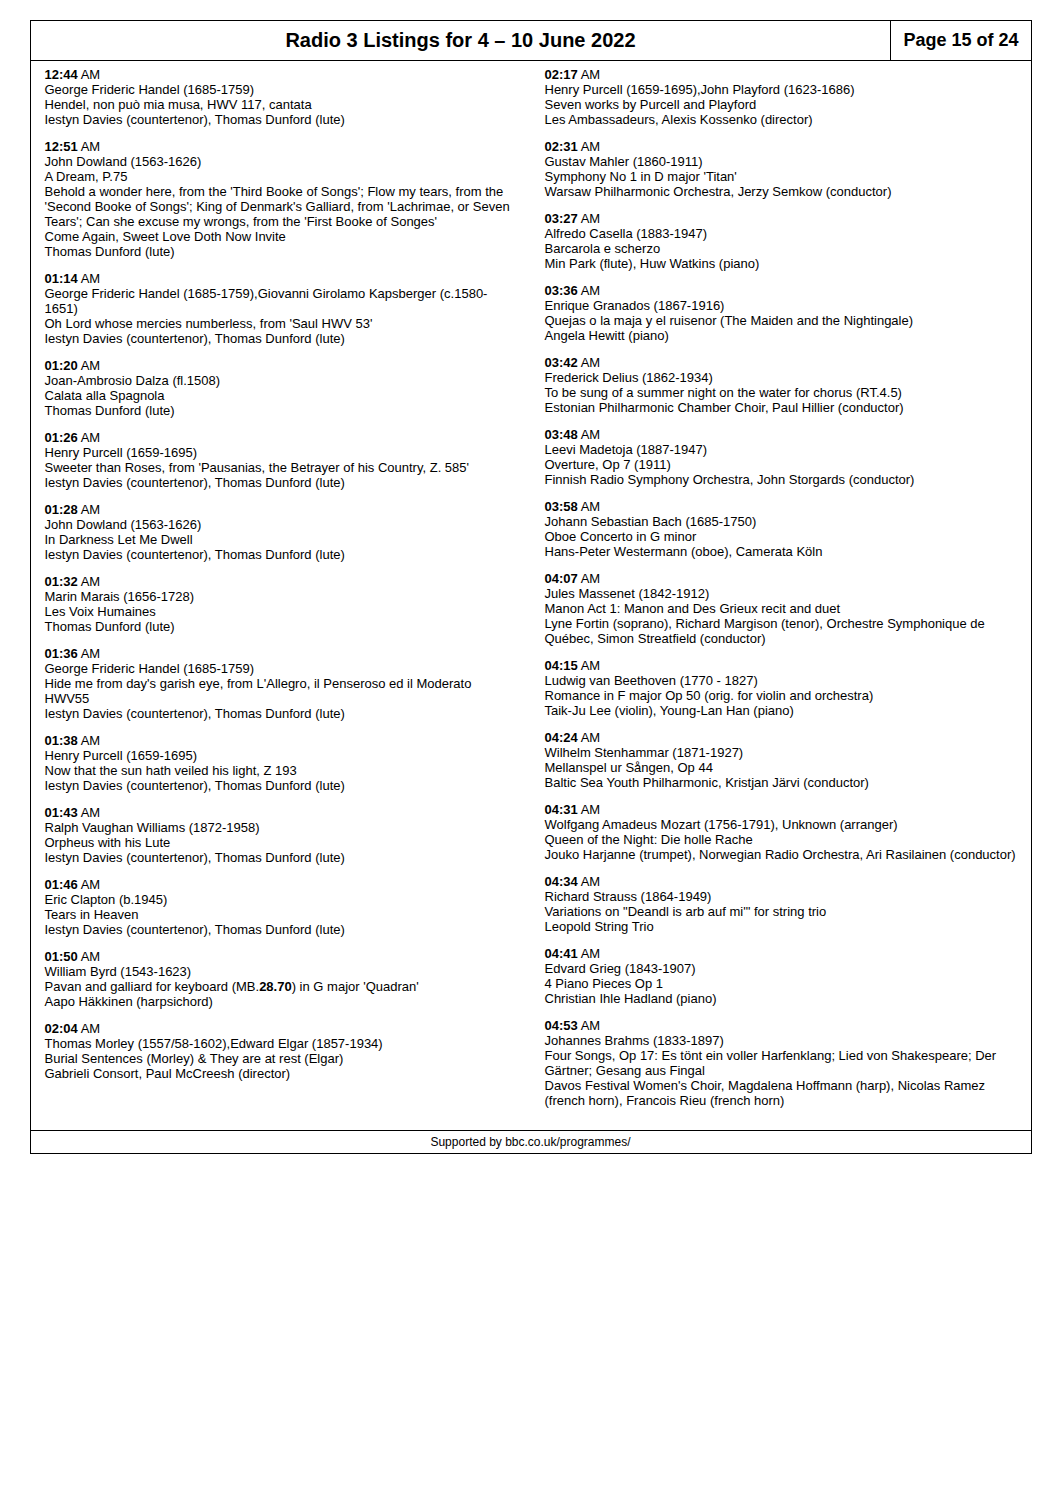Radio 3 Listings for 4 – 10 June 2022
Page 15 of 24
12:44 AM
George Frideric Handel (1685-1759)
Hendel, non può mia musa, HWV 117, cantata
Iestyn Davies (countertenor), Thomas Dunford (lute)
12:51 AM
John Dowland (1563-1626)
A Dream, P.75
Behold a wonder here, from the 'Third Booke of Songs'; Flow my tears, from the 'Second Booke of Songs'; King of Denmark's Galliard, from 'Lachrimae, or Seven Tears'; Can she excuse my wrongs, from the 'First Booke of Songes'
Come Again, Sweet Love Doth Now Invite
Thomas Dunford (lute)
01:14 AM
George Frideric Handel (1685-1759),Giovanni Girolamo Kapsberger (c.1580-1651)
Oh Lord whose mercies numberless, from 'Saul HWV 53'
Iestyn Davies (countertenor), Thomas Dunford (lute)
01:20 AM
Joan-Ambrosio Dalza (fl.1508)
Calata alla Spagnola
Thomas Dunford (lute)
01:26 AM
Henry Purcell (1659-1695)
Sweeter than Roses, from 'Pausanias, the Betrayer of his Country, Z. 585'
Iestyn Davies (countertenor), Thomas Dunford (lute)
01:28 AM
John Dowland (1563-1626)
In Darkness Let Me Dwell
Iestyn Davies (countertenor), Thomas Dunford (lute)
01:32 AM
Marin Marais (1656-1728)
Les Voix Humaines
Thomas Dunford (lute)
01:36 AM
George Frideric Handel (1685-1759)
Hide me from day's garish eye, from L'Allegro, il Penseroso ed il Moderato HWV55
Iestyn Davies (countertenor), Thomas Dunford (lute)
01:38 AM
Henry Purcell (1659-1695)
Now that the sun hath veiled his light, Z 193
Iestyn Davies (countertenor), Thomas Dunford (lute)
01:43 AM
Ralph Vaughan Williams (1872-1958)
Orpheus with his Lute
Iestyn Davies (countertenor), Thomas Dunford (lute)
01:46 AM
Eric Clapton (b.1945)
Tears in Heaven
Iestyn Davies (countertenor), Thomas Dunford (lute)
01:50 AM
William Byrd (1543-1623)
Pavan and galliard for keyboard (MB.28.70) in G major 'Quadran'
Aapo Häkkinen (harpsichord)
02:04 AM
Thomas Morley (1557/58-1602),Edward Elgar (1857-1934)
Burial Sentences (Morley) & They are at rest (Elgar)
Gabrieli Consort, Paul McCreesh (director)
02:17 AM
Henry Purcell (1659-1695),John Playford (1623-1686)
Seven works by Purcell and Playford
Les Ambassadeurs, Alexis Kossenko (director)
02:31 AM
Gustav Mahler (1860-1911)
Symphony No 1 in D major 'Titan'
Warsaw Philharmonic Orchestra, Jerzy Semkow (conductor)
03:27 AM
Alfredo Casella (1883-1947)
Barcarola e scherzo
Min Park (flute), Huw Watkins (piano)
03:36 AM
Enrique Granados (1867-1916)
Quejas o la maja y el ruisenor (The Maiden and the Nightingale)
Angela Hewitt (piano)
03:42 AM
Frederick Delius (1862-1934)
To be sung of a summer night on the water for chorus (RT.4.5)
Estonian Philharmonic Chamber Choir, Paul Hillier (conductor)
03:48 AM
Leevi Madetoja (1887-1947)
Overture, Op 7 (1911)
Finnish Radio Symphony Orchestra, John Storgards (conductor)
03:58 AM
Johann Sebastian Bach (1685-1750)
Oboe Concerto in G minor
Hans-Peter Westermann (oboe), Camerata Köln
04:07 AM
Jules Massenet (1842-1912)
Manon Act 1: Manon and Des Grieux recit and duet
Lyne Fortin (soprano), Richard Margison (tenor), Orchestre Symphonique de Québec, Simon Streatfield (conductor)
04:15 AM
Ludwig van Beethoven (1770 - 1827)
Romance in F major Op 50 (orig. for violin and orchestra)
Taik-Ju Lee (violin), Young-Lan Han (piano)
04:24 AM
Wilhelm Stenhammar (1871-1927)
Mellanspel ur Sången, Op 44
Baltic Sea Youth Philharmonic, Kristjan Järvi (conductor)
04:31 AM
Wolfgang Amadeus Mozart (1756-1791), Unknown (arranger)
Queen of the Night: Die holle Rache
Jouko Harjanne (trumpet), Norwegian Radio Orchestra, Ari Rasilainen (conductor)
04:34 AM
Richard Strauss (1864-1949)
Variations on "Deandl is arb auf mi'" for string trio
Leopold String Trio
04:41 AM
Edvard Grieg (1843-1907)
4 Piano Pieces Op 1
Christian Ihle Hadland (piano)
04:53 AM
Johannes Brahms (1833-1897)
Four Songs, Op 17: Es tönt ein voller Harfenklang; Lied von Shakespeare; Der Gärtner; Gesang aus Fingal
Davos Festival Women's Choir, Magdalena Hoffmann (harp), Nicolas Ramez (french horn), Francois Rieu (french horn)
Supported by bbc.co.uk/programmes/